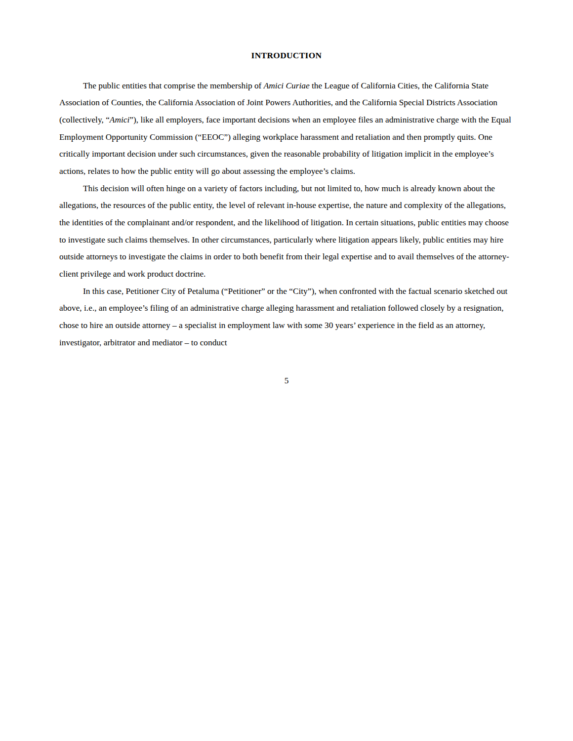INTRODUCTION
The public entities that comprise the membership of Amici Curiae the League of California Cities, the California State Association of Counties, the California Association of Joint Powers Authorities, and the California Special Districts Association (collectively, “Amici”), like all employers, face important decisions when an employee files an administrative charge with the Equal Employment Opportunity Commission (“EEOC”) alleging workplace harassment and retaliation and then promptly quits. One critically important decision under such circumstances, given the reasonable probability of litigation implicit in the employee’s actions, relates to how the public entity will go about assessing the employee’s claims.
This decision will often hinge on a variety of factors including, but not limited to, how much is already known about the allegations, the resources of the public entity, the level of relevant in-house expertise, the nature and complexity of the allegations, the identities of the complainant and/or respondent, and the likelihood of litigation. In certain situations, public entities may choose to investigate such claims themselves. In other circumstances, particularly where litigation appears likely, public entities may hire outside attorneys to investigate the claims in order to both benefit from their legal expertise and to avail themselves of the attorney-client privilege and work product doctrine.
In this case, Petitioner City of Petaluma (“Petitioner” or the “City”), when confronted with the factual scenario sketched out above, i.e., an employee’s filing of an administrative charge alleging harassment and retaliation followed closely by a resignation, chose to hire an outside attorney – a specialist in employment law with some 30 years’ experience in the field as an attorney, investigator, arbitrator and mediator – to conduct
5